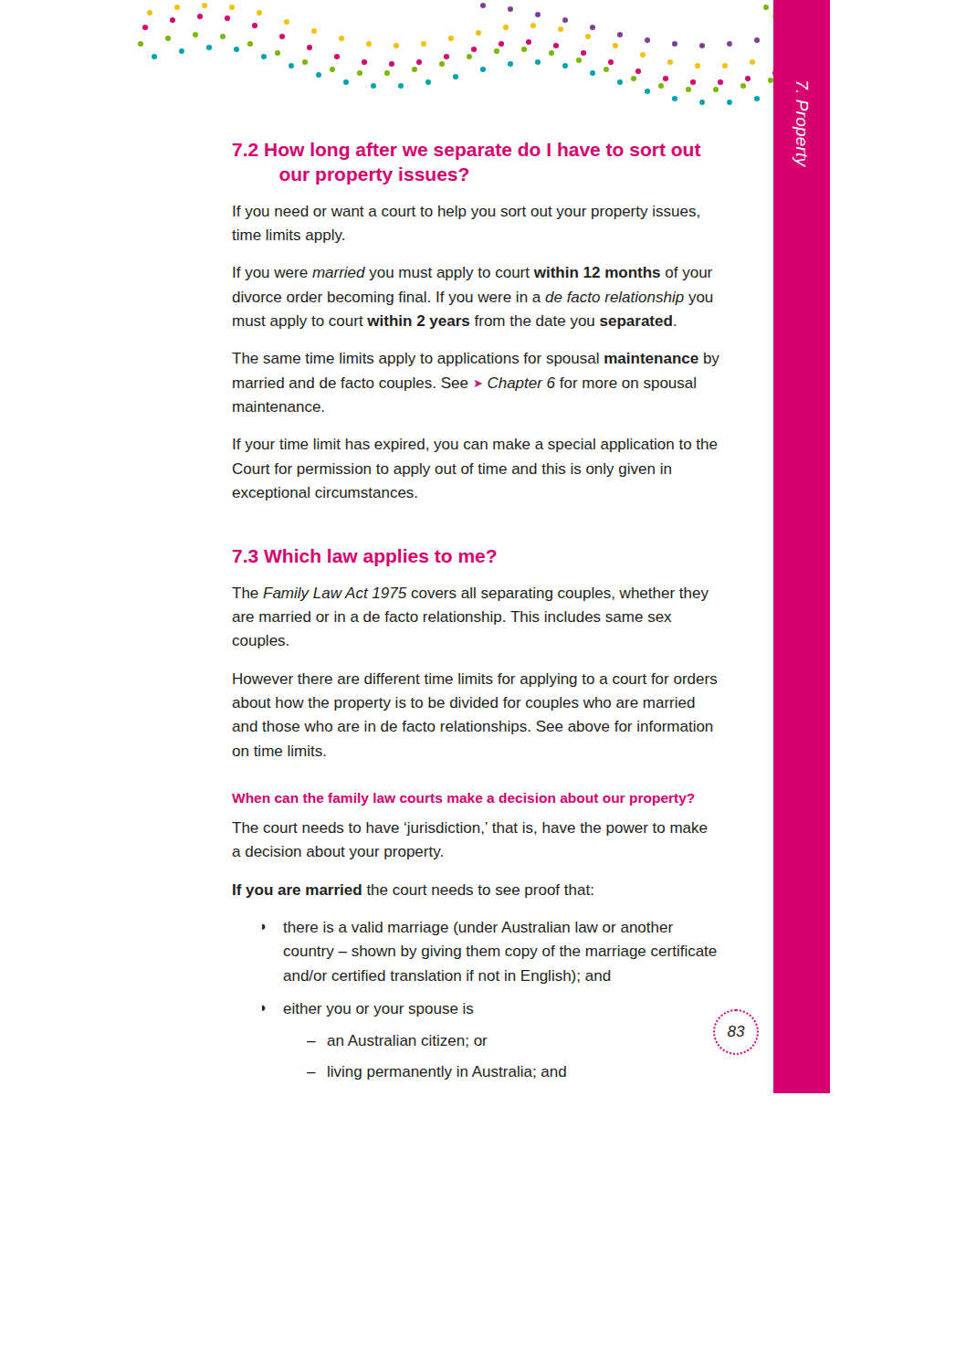7. Property
7.2 How long after we separate do I have to sort out our property issues?
If you need or want a court to help you sort out your property issues, time limits apply.
If you were married you must apply to court within 12 months of your divorce order becoming final. If you were in a de facto relationship you must apply to court within 2 years from the date you separated.
The same time limits apply to applications for spousal maintenance by married and de facto couples. See ➤ Chapter 6 for more on spousal maintenance.
If your time limit has expired, you can make a special application to the Court for permission to apply out of time and this is only given in exceptional circumstances.
7.3 Which law applies to me?
The Family Law Act 1975 covers all separating couples, whether they are married or in a de facto relationship. This includes same sex couples.
However there are different time limits for applying to a court for orders about how the property is to be divided for couples who are married and those who are in de facto relationships. See above for information on time limits.
When can the family law courts make a decision about our property?
The court needs to have ‘jurisdiction,’ that is, have the power to make a decision about your property.
If you are married the court needs to see proof that:
there is a valid marriage (under Australian law or another country – shown by giving them copy of the marriage certificate and/or certified translation if not in English); and
either you or your spouse is
an Australian citizen; or
living permanently in Australia; and
83